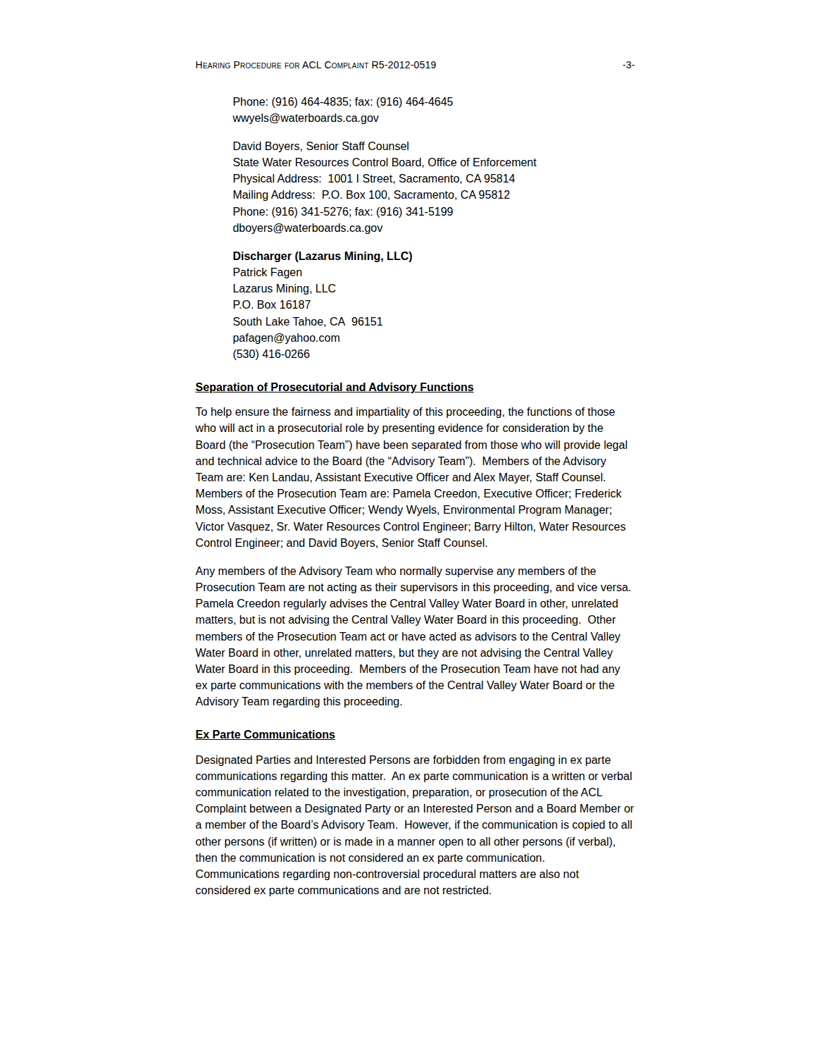Hearing Procedure for ACL Complaint R5-2012-0519 -3-
Phone: (916) 464-4835; fax: (916) 464-4645
wwyels@waterboards.ca.gov
David Boyers, Senior Staff Counsel
State Water Resources Control Board, Office of Enforcement
Physical Address: 1001 I Street, Sacramento, CA 95814
Mailing Address: P.O. Box 100, Sacramento, CA 95812
Phone: (916) 341-5276; fax: (916) 341-5199
dboyers@waterboards.ca.gov
Discharger (Lazarus Mining, LLC)
Patrick Fagen
Lazarus Mining, LLC
P.O. Box 16187
South Lake Tahoe, CA 96151
pafagen@yahoo.com
(530) 416-0266
Separation of Prosecutorial and Advisory Functions
To help ensure the fairness and impartiality of this proceeding, the functions of those who will act in a prosecutorial role by presenting evidence for consideration by the Board (the “Prosecution Team”) have been separated from those who will provide legal and technical advice to the Board (the “Advisory Team”). Members of the Advisory Team are: Ken Landau, Assistant Executive Officer and Alex Mayer, Staff Counsel. Members of the Prosecution Team are: Pamela Creedon, Executive Officer; Frederick Moss, Assistant Executive Officer; Wendy Wyels, Environmental Program Manager; Victor Vasquez, Sr. Water Resources Control Engineer; Barry Hilton, Water Resources Control Engineer; and David Boyers, Senior Staff Counsel.
Any members of the Advisory Team who normally supervise any members of the Prosecution Team are not acting as their supervisors in this proceeding, and vice versa. Pamela Creedon regularly advises the Central Valley Water Board in other, unrelated matters, but is not advising the Central Valley Water Board in this proceeding. Other members of the Prosecution Team act or have acted as advisors to the Central Valley Water Board in other, unrelated matters, but they are not advising the Central Valley Water Board in this proceeding. Members of the Prosecution Team have not had any ex parte communications with the members of the Central Valley Water Board or the Advisory Team regarding this proceeding.
Ex Parte Communications
Designated Parties and Interested Persons are forbidden from engaging in ex parte communications regarding this matter. An ex parte communication is a written or verbal communication related to the investigation, preparation, or prosecution of the ACL Complaint between a Designated Party or an Interested Person and a Board Member or a member of the Board’s Advisory Team. However, if the communication is copied to all other persons (if written) or is made in a manner open to all other persons (if verbal), then the communication is not considered an ex parte communication. Communications regarding non-controversial procedural matters are also not considered ex parte communications and are not restricted.